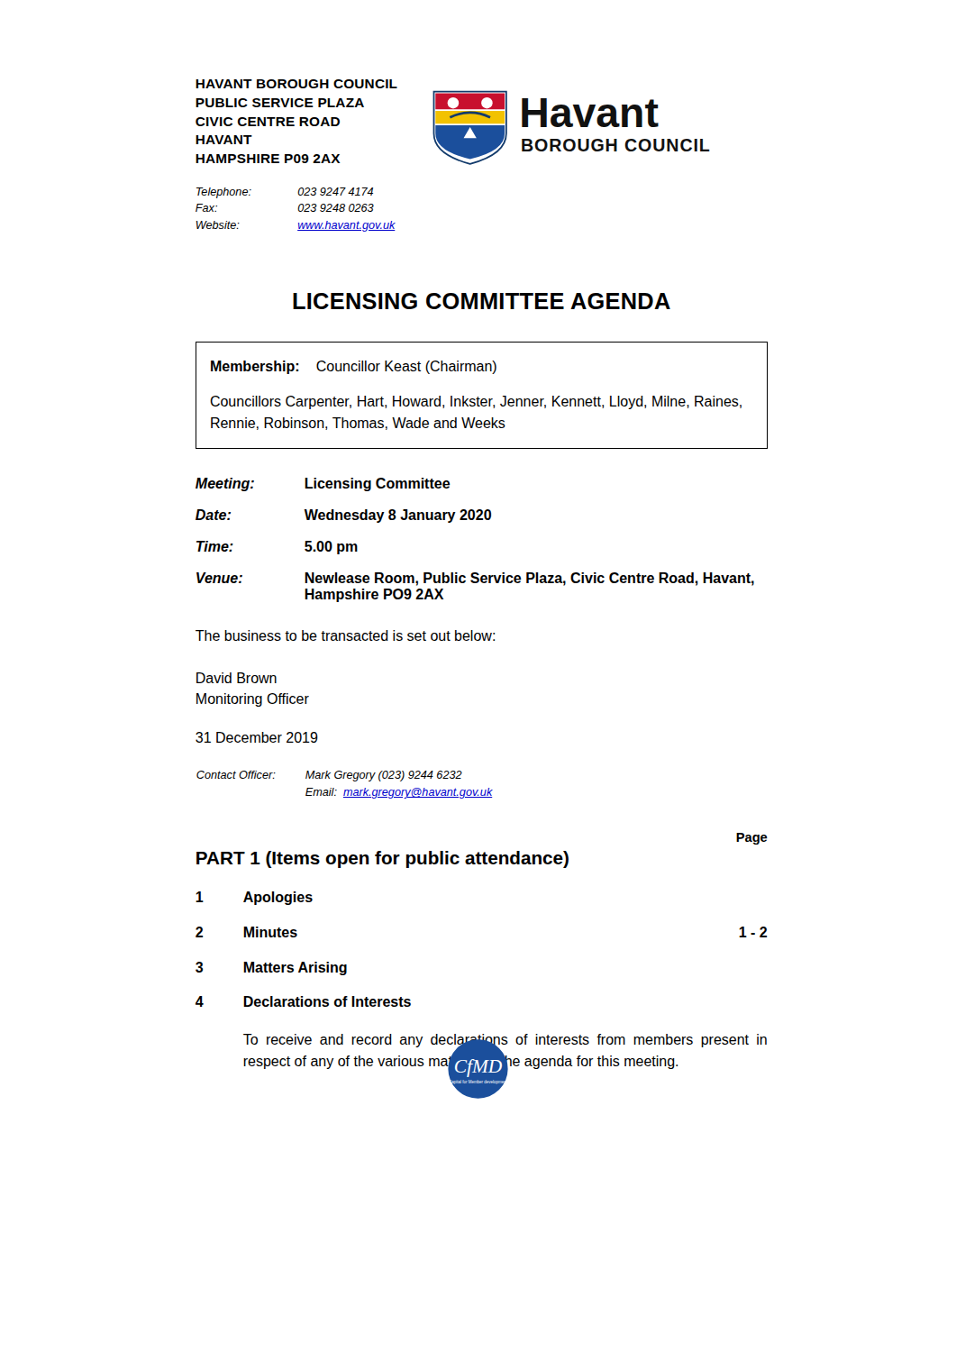HAVANT BOROUGH COUNCIL
PUBLIC SERVICE PLAZA
CIVIC CENTRE ROAD
HAVANT
HAMPSHIRE P09 2AX
| Telephone: | 023 9247 4174 |
| Fax: | 023 9248 0263 |
| Website: | www.havant.gov.uk |
LICENSING COMMITTEE AGENDA
Membership: Councillor Keast (Chairman)
Councillors Carpenter, Hart, Howard, Inkster, Jenner, Kennett, Lloyd, Milne, Raines, Rennie, Robinson, Thomas, Wade and Weeks
| Meeting: | Licensing Committee |
| Date: | Wednesday 8 January 2020 |
| Time: | 5.00 pm |
| Venue: | Newlease Room, Public Service Plaza, Civic Centre Road, Havant, Hampshire PO9 2AX |
The business to be transacted is set out below:
David Brown
Monitoring Officer
31 December 2019
| Contact Officer: | Mark Gregory (023) 9244 6232 Email: mark.gregory@havant.gov.uk |
Page
PART 1 (Items open for public attendance)
1
Apologies
2
Minutes
1 - 2
3
Matters Arising
4
Declarations of Interests
To receive and record any declarations of interests from members present in respect of any of the various matters on the agenda for this meeting.